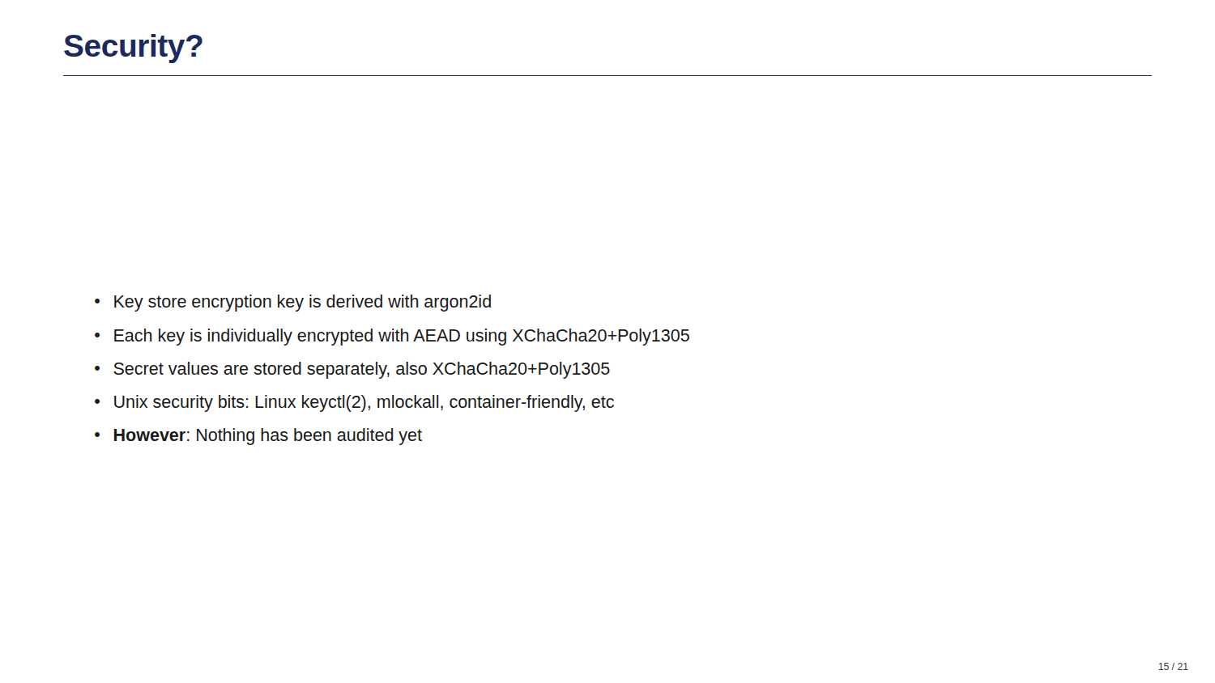Security?
Key store encryption key is derived with argon2id
Each key is individually encrypted with AEAD using XChaCha20+Poly1305
Secret values are stored separately, also XChaCha20+Poly1305
Unix security bits: Linux keyctl(2), mlockall, container-friendly, etc
However: Nothing has been audited yet
15 / 21